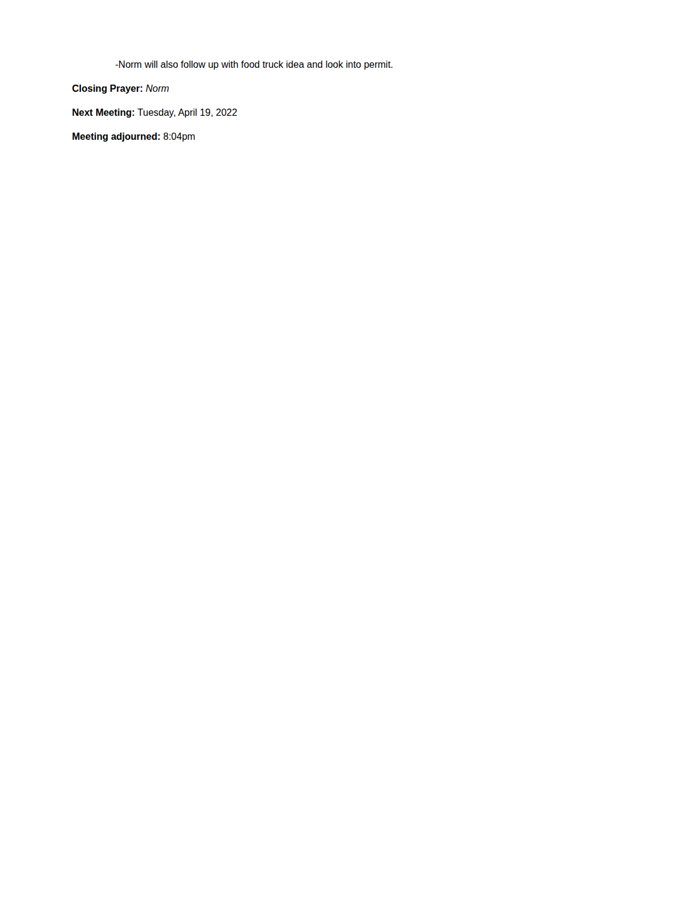-Norm will also follow up with food truck idea and look into permit.
Closing Prayer: Norm
Next Meeting: Tuesday, April 19, 2022
Meeting adjourned: 8:04pm